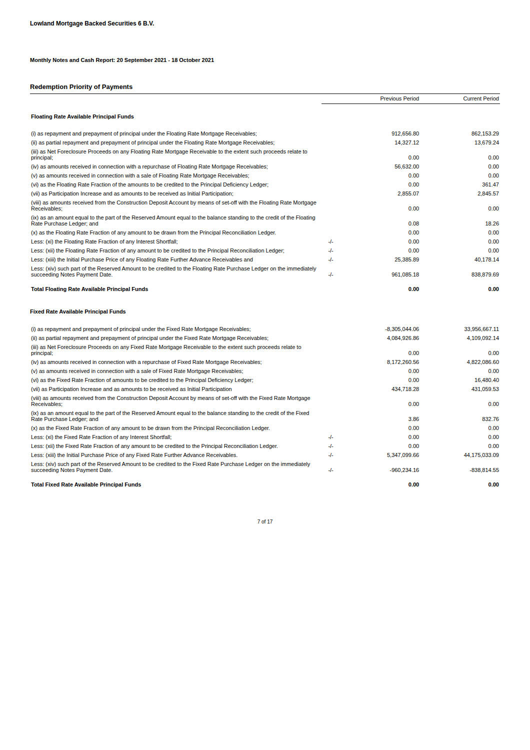Lowland Mortgage Backed Securities 6 B.V.
Monthly Notes and Cash Report: 20 September 2021 - 18 October 2021
Redemption Priority of Payments
| | | Previous Period | Current Period |
| --- | --- | --- | --- |
| Floating Rate Available Principal Funds | | | |
| (i) as repayment and prepayment of principal under the Floating Rate Mortgage Receivables; | | 912,656.80 | 862,153.29 |
| (ii) as partial repayment and prepayment of principal under the Floating Rate Mortgage Receivables; | | 14,327.12 | 13,679.24 |
| (iii) as Net Foreclosure Proceeds on any Floating Rate Mortgage Receivable to the extent such proceeds relate to principal; | | 0.00 | 0.00 |
| (iv) as amounts received in connection with a repurchase of Floating Rate Mortgage Receivables; | | 56,632.00 | 0.00 |
| (v) as amounts received in connection with a sale of Floating Rate Mortgage Receivables; | | 0.00 | 0.00 |
| (vi) as the Floating Rate Fraction of the amounts to be credited to the Principal Deficiency Ledger; | | 0.00 | 361.47 |
| (vii) as Participation Increase and as amounts to be received as Initial Participation; | | 2,855.07 | 2,845.57 |
| (viii) as amounts received from the Construction Deposit Account by means of set-off with the Floating Rate Mortgage Receivables; | | 0.00 | 0.00 |
| (ix) as an amount equal to the part of the Reserved Amount equal to the balance standing to the credit of the Floating Rate Purchase Ledger; and | | 0.08 | 18.26 |
| (x) as the Floating Rate Fraction of any amount to be drawn from the Principal Reconciliation Ledger. | | 0.00 | 0.00 |
| Less: (xi) the Floating Rate Fraction of any Interest Shortfall; | -/- | 0.00 | 0.00 |
| Less: (xii) the Floating Rate Fraction of any amount to be credited to the Principal Reconciliation Ledger; | -/- | 0.00 | 0.00 |
| Less: (xiii) the Initial Purchase Price of any Floating Rate Further Advance Receivables and | -/- | 25,385.89 | 40,178.14 |
| Less: (xiv) such part of the Reserved Amount to be credited to the Floating Rate Purchase Ledger on the immediately succeeding Notes Payment Date. | -/- | 961,085.18 | 838,879.69 |
| Total Floating Rate Available Principal Funds | | 0.00 | 0.00 |
Fixed Rate Available Principal Funds
| (i) as repayment and prepayment of principal under the Fixed Rate Mortgage Receivables; | | -8,305,044.06 | 33,956,667.11 |
| (ii) as partial repayment and prepayment of principal under the Fixed Rate Mortgage Receivables; | | 4,084,926.86 | 4,109,092.14 |
| (iii) as Net Foreclosure Proceeds on any Fixed Rate Mortgage Receivable to the extent such proceeds relate to principal; | | 0.00 | 0.00 |
| (iv) as amounts received in connection with a repurchase of Fixed Rate Mortgage Receivables; | | 8,172,260.56 | 4,822,086.60 |
| (v) as amounts received in connection with a sale of Fixed Rate Mortgage Receivables; | | 0.00 | 0.00 |
| (vi) as the Fixed Rate Fraction of amounts to be credited to the Principal Deficiency Ledger; | | 0.00 | 16,480.40 |
| (vii) as Participation Increase and as amounts to be received as Initial Participation | | 434,718.28 | 431,059.53 |
| (viii) as amounts received from the Construction Deposit Account by means of set-off with the Fixed Rate Mortgage Receivables; | | 0.00 | 0.00 |
| (ix) as an amount equal to the part of the Reserved Amount equal to the balance standing to the credit of the Fixed Rate Purchase Ledger; and | | 3.86 | 832.76 |
| (x) as the Fixed Rate Fraction of any amount to be drawn from the Principal Reconciliation Ledger. | | 0.00 | 0.00 |
| Less: (xi) the Fixed Rate Fraction of any Interest Shortfall; | -/- | 0.00 | 0.00 |
| Less: (xii) the Fixed Rate Fraction of any amount to be credited to the Principal Reconciliation Ledger. | -/- | 0.00 | 0.00 |
| Less: (xiii) the Initial Purchase Price of any Fixed Rate Further Advance Receivables. | -/- | 5,347,099.66 | 44,175,033.09 |
| Less: (xiv) such part of the Reserved Amount to be credited to the Fixed Rate Purchase Ledger on the immediately succeeding Notes Payment Date. | -/- | -960,234.16 | -838,814.55 |
| Total Fixed Rate Available Principal Funds | | 0.00 | 0.00 |
7 of 17